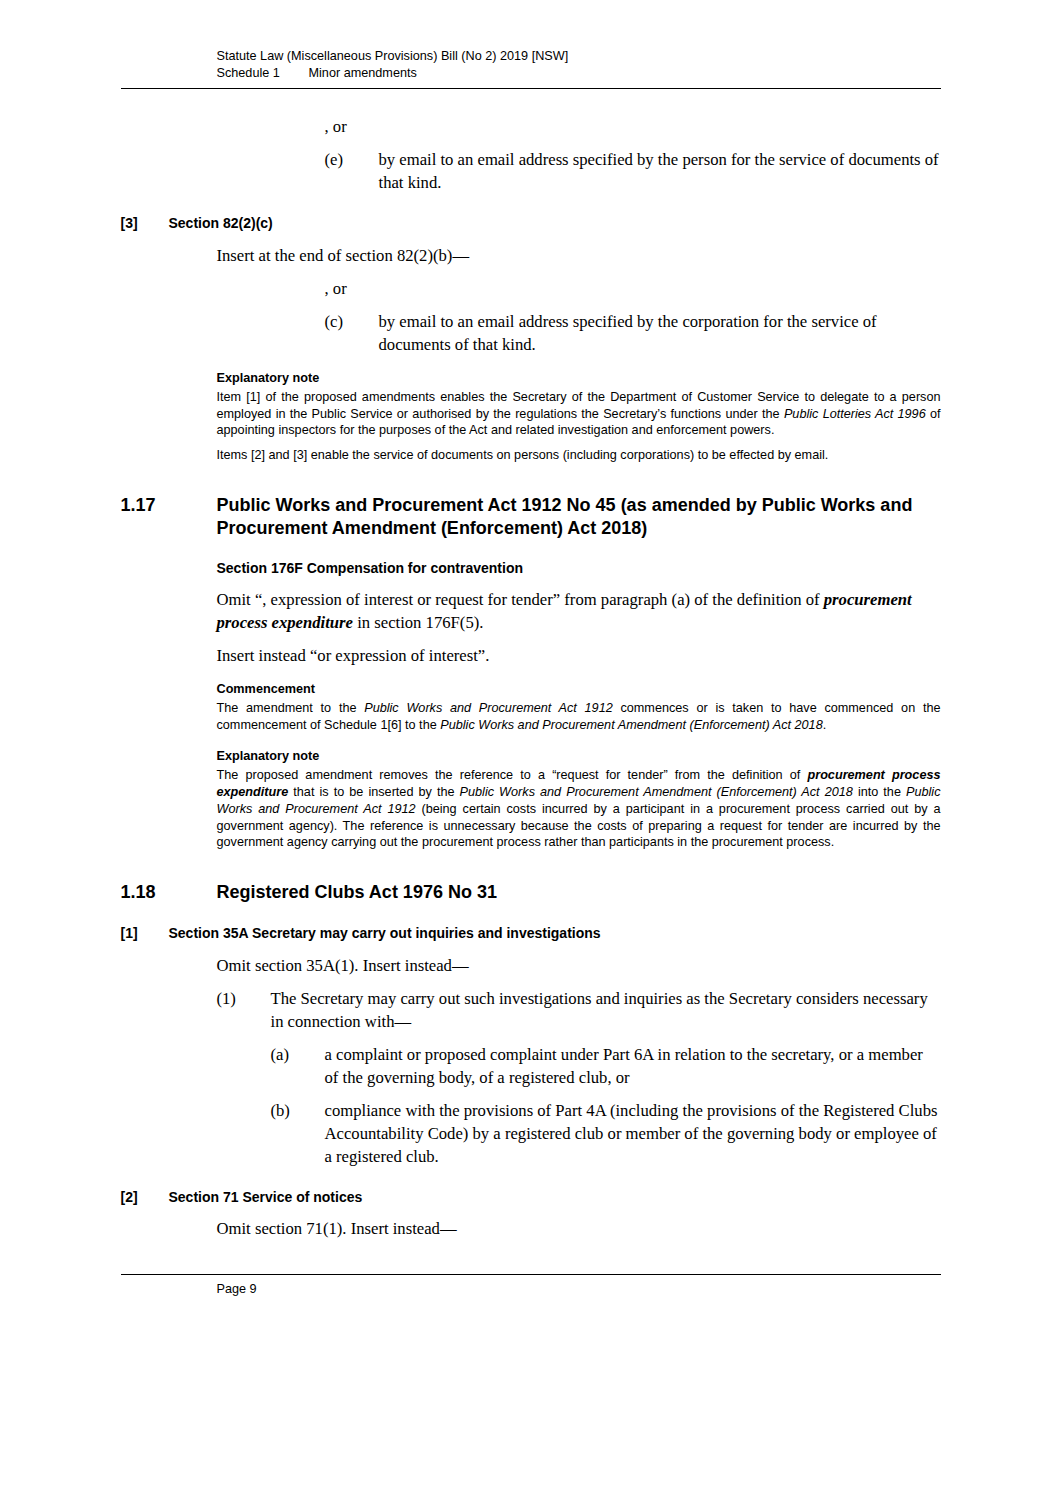Statute Law (Miscellaneous Provisions) Bill (No 2) 2019 [NSW] Schedule 1 Minor amendments
, or
(e) by email to an email address specified by the person for the service of documents of that kind.
[3] Section 82(2)(c)
Insert at the end of section 82(2)(b)—
, or
(c) by email to an email address specified by the corporation for the service of documents of that kind.
Explanatory note
Item [1] of the proposed amendments enables the Secretary of the Department of Customer Service to delegate to a person employed in the Public Service or authorised by the regulations the Secretary’s functions under the Public Lotteries Act 1996 of appointing inspectors for the purposes of the Act and related investigation and enforcement powers.
Items [2] and [3] enable the service of documents on persons (including corporations) to be effected by email.
1.17 Public Works and Procurement Act 1912 No 45 (as amended by Public Works and Procurement Amendment (Enforcement) Act 2018)
Section 176F Compensation for contravention
Omit “, expression of interest or request for tender” from paragraph (a) of the definition of procurement process expenditure in section 176F(5).
Insert instead “or expression of interest”.
Commencement
The amendment to the Public Works and Procurement Act 1912 commences or is taken to have commenced on the commencement of Schedule 1[6] to the Public Works and Procurement Amendment (Enforcement) Act 2018.
Explanatory note
The proposed amendment removes the reference to a “request for tender” from the definition of procurement process expenditure that is to be inserted by the Public Works and Procurement Amendment (Enforcement) Act 2018 into the Public Works and Procurement Act 1912 (being certain costs incurred by a participant in a procurement process carried out by a government agency). The reference is unnecessary because the costs of preparing a request for tender are incurred by the government agency carrying out the procurement process rather than participants in the procurement process.
1.18 Registered Clubs Act 1976 No 31
[1] Section 35A Secretary may carry out inquiries and investigations
Omit section 35A(1). Insert instead—
(1) The Secretary may carry out such investigations and inquiries as the Secretary considers necessary in connection with—
(a) a complaint or proposed complaint under Part 6A in relation to the secretary, or a member of the governing body, of a registered club, or
(b) compliance with the provisions of Part 4A (including the provisions of the Registered Clubs Accountability Code) by a registered club or member of the governing body or employee of a registered club.
[2] Section 71 Service of notices
Omit section 71(1). Insert instead—
Page 9